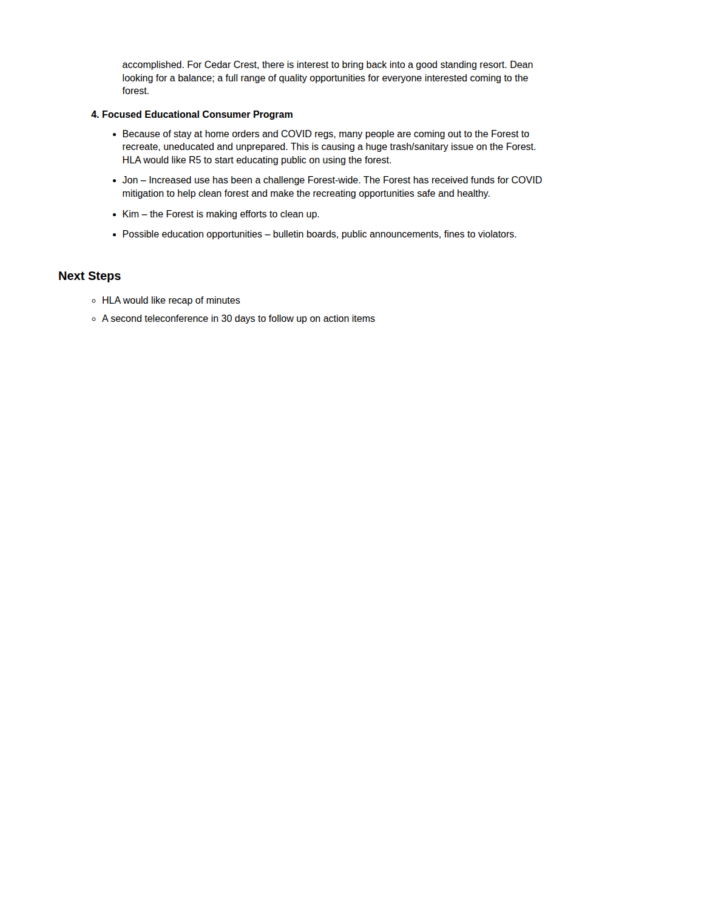accomplished. For Cedar Crest, there is interest to bring back into a good standing resort. Dean looking for a balance; a full range of quality opportunities for everyone interested coming to the forest.
Focused Educational Consumer Program
Because of stay at home orders and COVID regs, many people are coming out to the Forest to recreate, uneducated and unprepared. This is causing a huge trash/sanitary issue on the Forest. HLA would like R5 to start educating public on using the forest.
Jon – Increased use has been a challenge Forest-wide. The Forest has received funds for COVID mitigation to help clean forest and make the recreating opportunities safe and healthy.
Kim – the Forest is making efforts to clean up.
Possible education opportunities – bulletin boards, public announcements, fines to violators.
Next Steps
HLA would like recap of minutes
A second teleconference in 30 days to follow up on action items